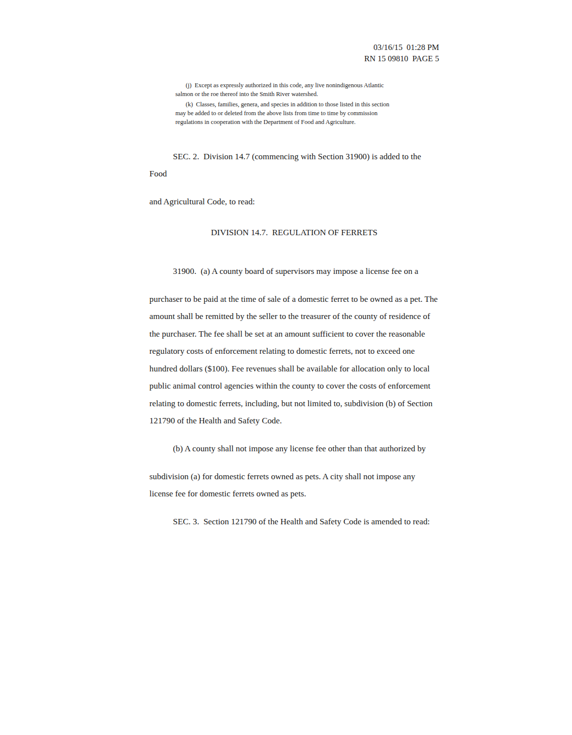03/16/15 01:28 PM
RN 15 09810 PAGE 5
(j) Except as expressly authorized in this code, any live nonindigenous Atlantic salmon or the roe thereof into the Smith River watershed.
(k) Classes, families, genera, and species in addition to those listed in this section may be added to or deleted from the above lists from time to time by commission regulations in cooperation with the Department of Food and Agriculture.
SEC. 2. Division 14.7 (commencing with Section 31900) is added to the Food
and Agricultural Code, to read:
DIVISION 14.7. REGULATION OF FERRETS
31900. (a) A county board of supervisors may impose a license fee on a
purchaser to be paid at the time of sale of a domestic ferret to be owned as a pet. The amount shall be remitted by the seller to the treasurer of the county of residence of the purchaser. The fee shall be set at an amount sufficient to cover the reasonable regulatory costs of enforcement relating to domestic ferrets, not to exceed one hundred dollars ($100). Fee revenues shall be available for allocation only to local public animal control agencies within the county to cover the costs of enforcement relating to domestic ferrets, including, but not limited to, subdivision (b) of Section 121790 of the Health and Safety Code.
(b) A county shall not impose any license fee other than that authorized by
subdivision (a) for domestic ferrets owned as pets. A city shall not impose any license fee for domestic ferrets owned as pets.
SEC. 3. Section 121790 of the Health and Safety Code is amended to read: